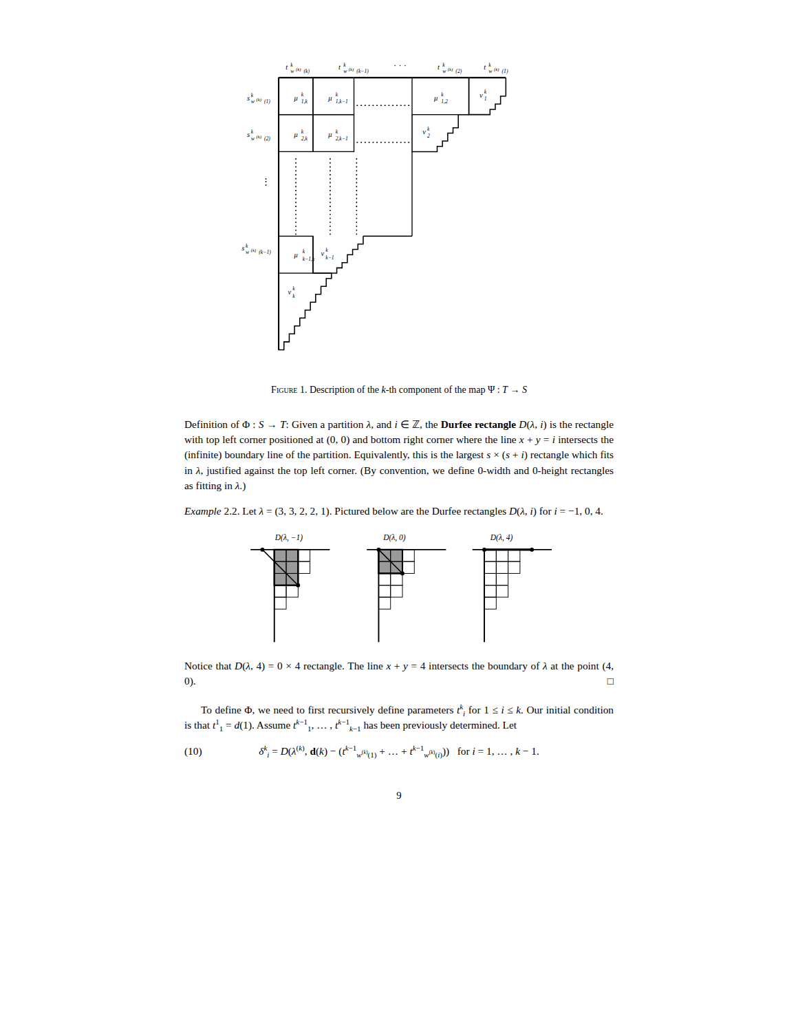t k w (k) (k) t k w (k) (k−1) · · · t k w (k) (2) t k w (k) (1) s k w (k) (1) s k w (k) (2) ⋮ s k w (k) (k−1) μ k 1,k μ k 1,k−1 μ k 1,2 ν k 1 μ k 2,k μ k 2,k−1 ν k 2 μ k k−1,k ν k k−1 ν k k
Figure 1. Description of the k-th component of the map Ψ : T → S
Definition of Φ : S → T: Given a partition λ, and i ∈ ℤ, the Durfee rectangle D(λ, i) is the rectangle with top left corner positioned at (0, 0) and bottom right corner where the line x + y = i intersects the (infinite) boundary line of the partition. Equivalently, this is the largest s × (s + i) rectangle which fits in λ, justified against the top left corner. (By convention, we define 0-width and 0-height rectangles as fitting in λ.)
Example 2.2. Let λ = (3, 3, 2, 2, 1). Pictured below are the Durfee rectangles D(λ, i) for i = −1, 0, 4.
D(λ, −1) D(λ, 0) D(λ, 4)
Notice that D(λ, 4) = 0 × 4 rectangle. The line x + y = 4 intersects the boundary of λ at the point (4, 0). □
To define Φ, we need to first recursively define parameters tki for 1 ≤ i ≤ k. Our initial condition is that t11 = d(1). Assume tk−11, … , tk−1k−1 has been previously determined. Let
(10)
δki = D(λ(k), d(k) − (tk−1w(k)(1) + … + tk−1w(k)(i))) for i = 1, … , k − 1.
9